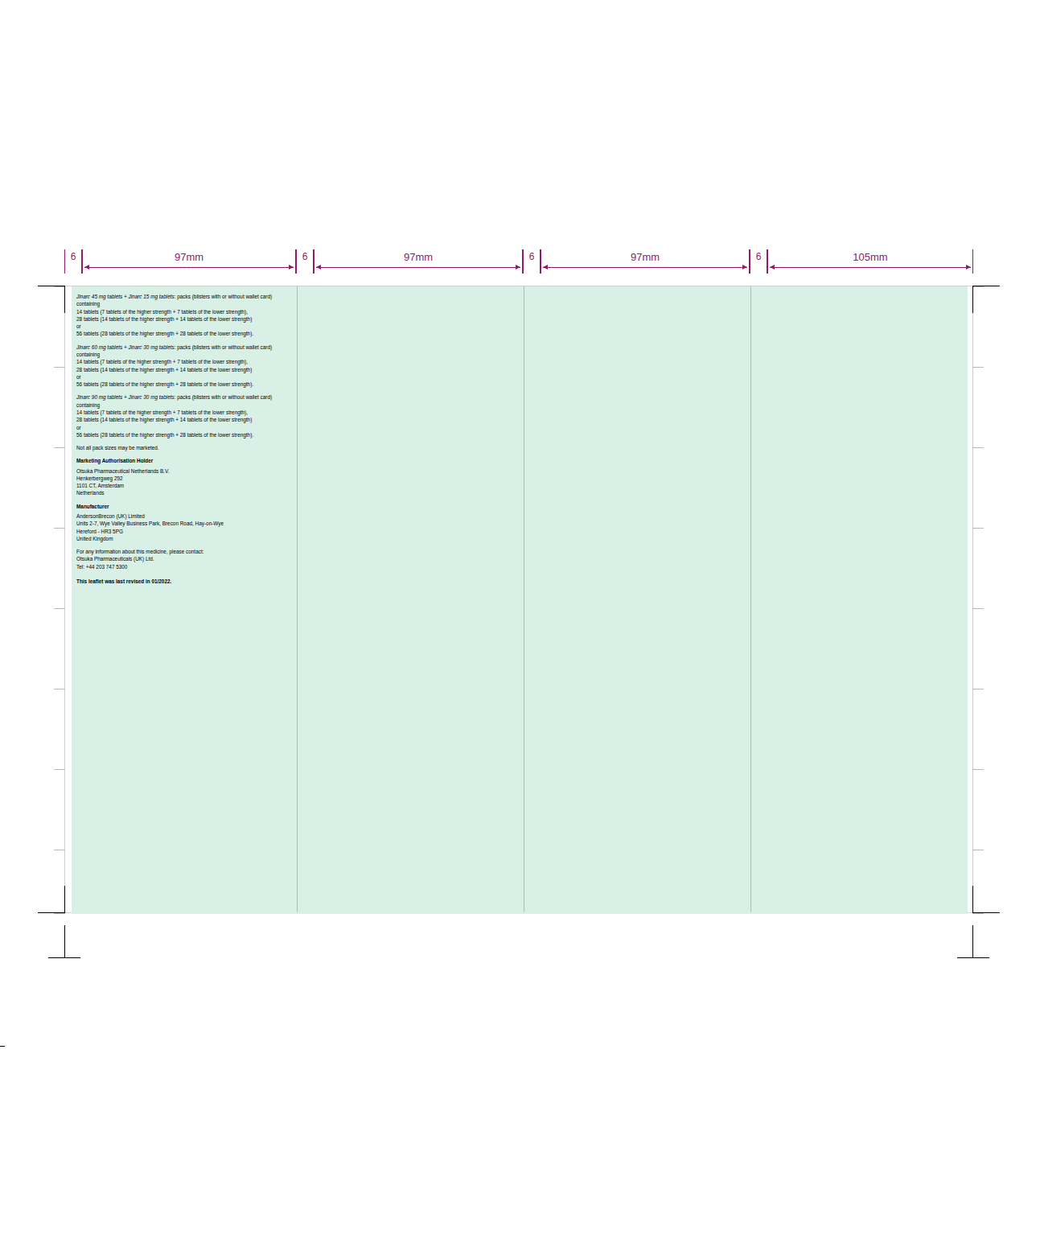6
97mm
6
97mm
6
97mm
6
105mm
Jinarc 45 mg tablets + Jinarc 15 mg tablets: packs (blisters with or without wallet card) containing
14 tablets (7 tablets of the higher strength + 7 tablets of the lower strength),
28 tablets (14 tablets of the higher strength + 14 tablets of the lower strength)
or
56 tablets (28 tablets of the higher strength + 28 tablets of the lower strength).
Jinarc 60 mg tablets + Jinarc 30 mg tablets: packs (blisters with or without wallet card) containing
14 tablets (7 tablets of the higher strength + 7 tablets of the lower strength),
28 tablets (14 tablets of the higher strength + 14 tablets of the lower strength)
or
56 tablets (28 tablets of the higher strength + 28 tablets of the lower strength).
Jinarc 90 mg tablets + Jinarc 30 mg tablets: packs (blisters with or without wallet card) containing
14 tablets (7 tablets of the higher strength + 7 tablets of the lower strength),
28 tablets (14 tablets of the higher strength + 14 tablets of the lower strength)
or
56 tablets (28 tablets of the higher strength + 28 tablets of the lower strength).
Not all pack sizes may be marketed.
Marketing Authorisation Holder
Otsuka Pharmaceutical Netherlands B.V.
Henkerbergweg 292
1101 CT, Amsterdam
Netherlands
Manufacturer
AndersonBrecon (UK) Limited
Units 2-7, Wye Valley Business Park, Brecon Road, Hay-on-Wye
Hereford - HR3 5PG
United Kingdom
For any information about this medicine, please contact:
Otsuka Pharmaceuticals (UK) Ltd.
Tel: +44 203 747 5300
This leaflet was last revised in 01/2022.